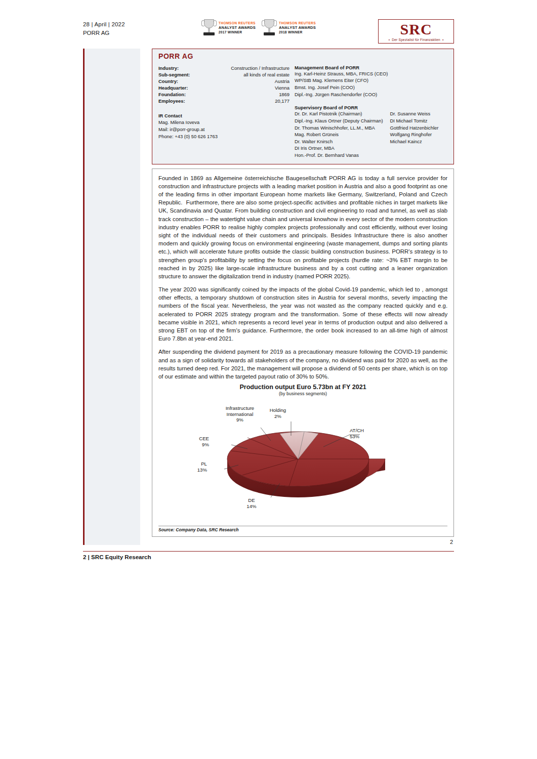28 | April | 2022
PORR AG
THOMSON REUTERS
ANALYST AWARDS
2017 WINNER
THOMSON REUTERS
ANALYST AWARDS
2018 WINNER
SRC
▪ Der Spezialist für Finanzaktien ▪
PORR AG
| Industry: | Construction / Infrastructure |
| Sub-segment: | all kinds of real estate |
| Country: | Austria |
| Headquarter: | Vienna |
| Foundation: | 1869 |
| Employees: | 20,177 |
IR Contact
Mag. Milena Ioveva
Mail: ir@porr-group.at
Phone: +43 (0) 50 626 1763
Management Board of PORR
Ing. Karl-Heinz Strauss, MBA, FRICS (CEO)
WP/StB Mag. Klemens Eiter (CFO)
Bmst. Ing. Josef Pein (COO)
Dipl.-Ing. Jürgen Raschendorfer (COO)
Supervisory Board of PORR
Dr. Dr. Karl Pistotnik (Chairman)
Dipl.-Ing. Klaus Ortner (Deputy Chairman)
Dr. Thomas Winischhofer, LL.M., MBA
Mag. Robert Grüneis
Dr. Walter Knirsch
DI Iris Ortner, MBA
Hon.-Prof. Dr. Bernhard Vanas
Dr. Susanne Weiss
DI Michael Tomitz
Gottfried Hatzenbichler
Wolfgang Ringhofer
Michael Kaincz
Founded in 1869 as Allgemeine österreichische Baugesellschaft PORR AG is today a full service provider for construction and infrastructure projects with a leading market position in Austria and also a good footprint as one of the leading firms in other important European home markets like Germany, Switzerland, Poland and Czech Republic. Furthermore, there are also some project-specific activities and profitable niches in target markets like UK, Scandinavia and Quatar. From building construction and civil engineering to road and tunnel, as well as slab track construction – the watertight value chain and universal knowhow in every sector of the modern construction industry enables PORR to realise highly complex projects professionally and cost efficiently, without ever losing sight of the individual needs of their customers and principals. Besides Infrastructure there is also another modern and quickly growing focus on environmental engineering (waste management, dumps and sorting plants etc.), which will accelerate future profits outside the classic building construction business. PORR's strategy is to strengthen group's profitability by setting the focus on profitable projects (hurdle rate: ~3% EBT margin to be reached in by 2025) like large-scale infrastructure business and by a cost cutting and a leaner organization structure to answer the digitalization trend in industry (named PORR 2025).
The year 2020 was significantly coined by the impacts of the global Covid-19 pandemic, which led to , amongst other effects, a temporary shutdown of construction sites in Austria for several months, severly impacting the numbers of the fiscal year. Nevertheless, the year was not wasted as the company reacted quickly and e.g. acelerated to PORR 2025 strategy program and the transformation. Some of these effects will now already became visible in 2021, which represents a record level year in terms of production output and also delivered a strong EBT on top of the firm's guidance. Furthermore, the order book increased to an all-time high of almost Euro 7.8bn at year-end 2021.
After suspending the dividend payment for 2019 as a precautionary measure following the COVID-19 pandemic and as a sign of solidarity towards all stakeholders of the company, no dividend was paid for 2020 as well, as the results turned deep red. For 2021, the management will propose a dividend of 50 cents per share, which is on top of our estimate and within the targeted payout ratio of 30% to 50%.
Production output Euro 5.73bn at FY 2021
(by business segments)
AT/CH
53%
Holding
2%
Infrastructure
International
9%
CEE
9%
PL
13%
DE
14%
Source: Company Data, SRC Research
2
2 | SRC Equity Research